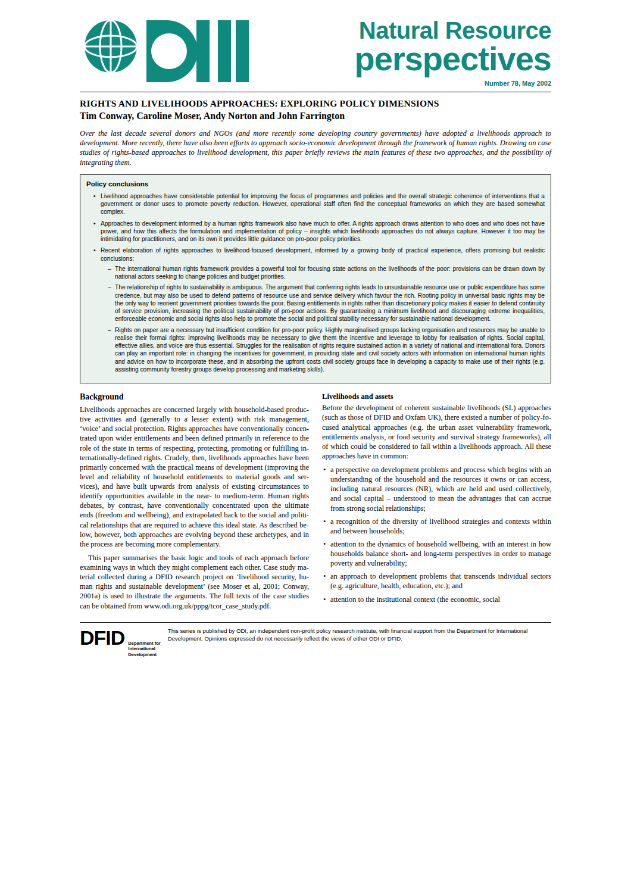Natural Resource perspectives
Number 78, May 2002
Rights and Livelihoods Approaches: Exploring Policy Dimensions
Tim Conway, Caroline Moser, Andy Norton and John Farrington
Over the last decade several donors and NGOs (and more recently some developing country governments) have adopted a livelihoods approach to development. More recently, there have also been efforts to approach socio-economic development through the framework of human rights. Drawing on case studies of rights-based approaches to livelihood development, this paper briefly reviews the main features of these two approaches, and the possibility of integrating them.
Policy conclusions
Livelihood approaches have considerable potential for improving the focus of programmes and policies and the overall strategic coherence of interventions that a government or donor uses to promote poverty reduction. However, operational staff often find the conceptual frameworks on which they are based somewhat complex.
Approaches to development informed by a human rights framework also have much to offer. A rights approach draws attention to who does and who does not have power, and how this affects the formulation and implementation of policy – insights which livelihoods approaches do not always capture. However it too may be intimidating for practitioners, and on its own it provides little guidance on pro-poor policy priorities.
Recent elaboration of rights approaches to livelihood-focused development, informed by a growing body of practical experience, offers promising but realistic conclusions:
The international human rights framework provides a powerful tool for focusing state actions on the livelihoods of the poor: provisions can be drawn down by national actors seeking to change policies and budget priorities.
The relationship of rights to sustainability is ambiguous. The argument that conferring rights leads to unsustainable resource use or public expenditure has some credence, but may also be used to defend patterns of resource use and service delivery which favour the rich. Rooting policy in universal basic rights may be the only way to reorient government priorities towards the poor. Basing entitlements in rights rather than discretionary policy makes it easier to defend continuity of service provision, increasing the political sustainability of pro-poor actions. By guaranteeing a minimum livelihood and discouraging extreme inequalities, enforceable economic and social rights also help to promote the social and political stability necessary for sustainable national development.
Rights on paper are a necessary but insufficient condition for pro-poor policy. Highly marginalised groups lacking organisation and resources may be unable to realise their formal rights: improving livelihoods may be necessary to give them the incentive and leverage to lobby for realisation of rights. Social capital, effective allies, and voice are thus essential. Struggles for the realisation of rights require sustained action in a variety of national and international fora. Donors can play an important role: in changing the incentives for government, in providing state and civil society actors with information on international human rights and advice on how to incorporate these, and in absorbing the upfront costs civil society groups face in developing a capacity to make use of their rights (e.g. assisting community forestry groups develop processing and marketing skills).
Background
Livelihoods approaches are concerned largely with household-based productive activities and (generally to a lesser extent) with risk management, ‘voice’ and social protection. Rights approaches have conventionally concentrated upon wider entitlements and been defined primarily in reference to the role of the state in terms of respecting, protecting, promoting or fulfilling internationally-defined rights. Crudely, then, livelihoods approaches have been primarily concerned with the practical means of development (improving the level and reliability of household entitlements to material goods and services), and have built upwards from analysis of existing circumstances to identify opportunities available in the near- to medium-term. Human rights debates, by contrast, have conventionally concentrated upon the ultimate ends (freedom and wellbeing), and extrapolated back to the social and political relationships that are required to achieve this ideal state. As described below, however, both approaches are evolving beyond these archetypes, and in the process are becoming more complementary.
This paper summarises the basic logic and tools of each approach before examining ways in which they might complement each other. Case study material collected during a DFID research project on ‘livelihood security, human rights and sustainable development’ (see Moser et al, 2001; Conway, 2001a) is used to illustrate the arguments. The full texts of the case studies can be obtained from www.odi.org.uk/pppg/tcor_case_study.pdf.
Livelihoods and assets
Before the development of coherent sustainable livelihoods (SL) approaches (such as those of DFID and Oxfam UK), there existed a number of policy-focused analytical approaches (e.g. the urban asset vulnerability framework, entitlements analysis, or food security and survival strategy frameworks), all of which could be considered to fall within a livelihoods approach. All these approaches have in common:
a perspective on development problems and process which begins with an understanding of the household and the resources it owns or can access, including natural resources (NR), which are held and used collectively, and social capital – understood to mean the advantages that can accrue from strong social relationships;
a recognition of the diversity of livelihood strategies and contexts within and between households;
attention to the dynamics of household wellbeing, with an interest in how households balance short- and long-term perspectives in order to manage poverty and vulnerability;
an approach to development problems that transcends individual sectors (e.g. agriculture, health, education, etc.); and
attention to the institutional context (the economic, social
DFID Department for
International
Development
This series is published by ODI, an independent non-profit policy research institute, with financial support from the Department for International Development. Opinions expressed do not necessarily reflect the views of either ODI or DFID.